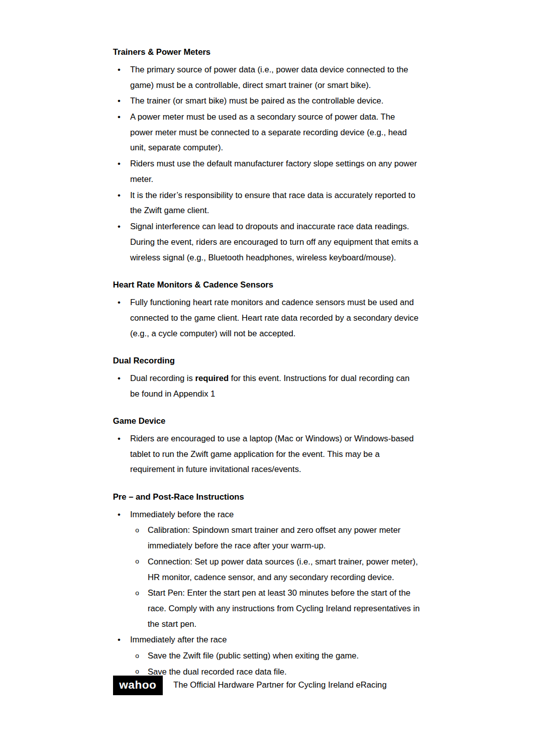Trainers & Power Meters
The primary source of power data (i.e., power data device connected to the game) must be a controllable, direct smart trainer (or smart bike).
The trainer (or smart bike) must be paired as the controllable device.
A power meter must be used as a secondary source of power data. The power meter must be connected to a separate recording device (e.g., head unit, separate computer).
Riders must use the default manufacturer factory slope settings on any power meter.
It is the rider’s responsibility to ensure that race data is accurately reported to the Zwift game client.
Signal interference can lead to dropouts and inaccurate race data readings. During the event, riders are encouraged to turn off any equipment that emits a wireless signal (e.g., Bluetooth headphones, wireless keyboard/mouse).
Heart Rate Monitors & Cadence Sensors
Fully functioning heart rate monitors and cadence sensors must be used and connected to the game client. Heart rate data recorded by a secondary device (e.g., a cycle computer) will not be accepted.
Dual Recording
Dual recording is required for this event. Instructions for dual recording can be found in Appendix 1
Game Device
Riders are encouraged to use a laptop (Mac or Windows) or Windows-based tablet to run the Zwift game application for the event. This may be a requirement in future invitational races/events.
Pre – and Post-Race Instructions
Immediately before the race
Calibration: Spindown smart trainer and zero offset any power meter immediately before the race after your warm-up.
Connection: Set up power data sources (i.e., smart trainer, power meter), HR monitor, cadence sensor, and any secondary recording device.
Start Pen: Enter the start pen at least 30 minutes before the start of the race. Comply with any instructions from Cycling Ireland representatives in the start pen.
Immediately after the race
Save the Zwift file (public setting) when exiting the game.
Save the dual recorded race data file.
wahoo The Official Hardware Partner for Cycling Ireland eRacing